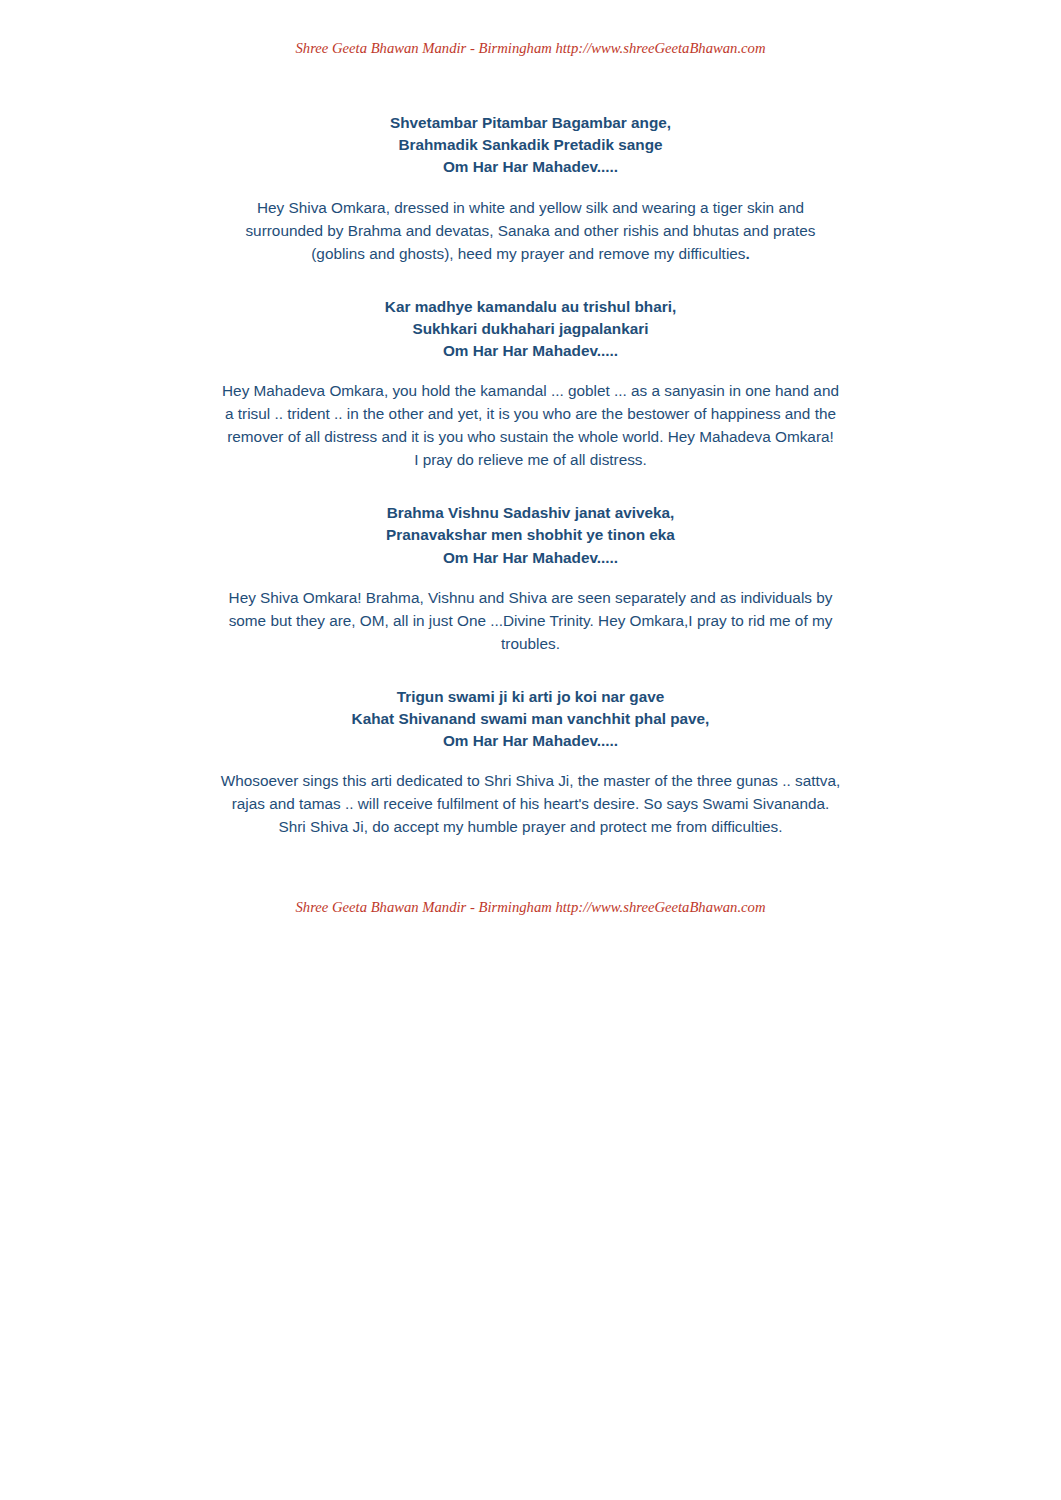Shree Geeta Bhawan Mandir - Birmingham http://www.shreeGeetaBhawan.com
Shvetambar Pitambar Bagambar ange,
Brahmadik Sankadik Pretadik sange
Om Har Har Mahadev.....
Hey Shiva Omkara, dressed in white and yellow silk and wearing a tiger skin and surrounded by Brahma and devatas, Sanaka and other rishis and bhutas and prates (goblins and ghosts), heed my prayer and remove my difficulties.
Kar madhye kamandalu au trishul bhari,
Sukhkari dukhahari jagpalankari
Om Har Har Mahadev.....
Hey Mahadeva Omkara, you hold the kamandal ... goblet ... as a sanyasin in one hand and a trisul .. trident .. in the other and yet, it is you who are the bestower of happiness and the remover of all distress and it is you who sustain the whole world. Hey Mahadeva Omkara!
I pray do relieve me of all distress.
Brahma Vishnu Sadashiv janat aviveka,
Pranavakshar men shobhit ye tinon eka
Om Har Har Mahadev.....
Hey Shiva Omkara! Brahma, Vishnu and Shiva are seen separately and as individuals by some but they are, OM, all in just One ...Divine Trinity. Hey Omkara,I pray to rid me of my troubles.
Trigun swami ji ki arti jo koi nar gave
Kahat Shivanand swami man vanchhit phal pave,
Om Har Har Mahadev.....
Whosoever sings this arti dedicated to Shri Shiva Ji, the master of the three gunas .. sattva, rajas and tamas .. will receive fulfilment of his heart's desire. So says Swami Sivananda. Shri Shiva Ji, do accept my humble prayer and protect me from difficulties.
Shree Geeta Bhawan Mandir - Birmingham http://www.shreeGeetaBhawan.com